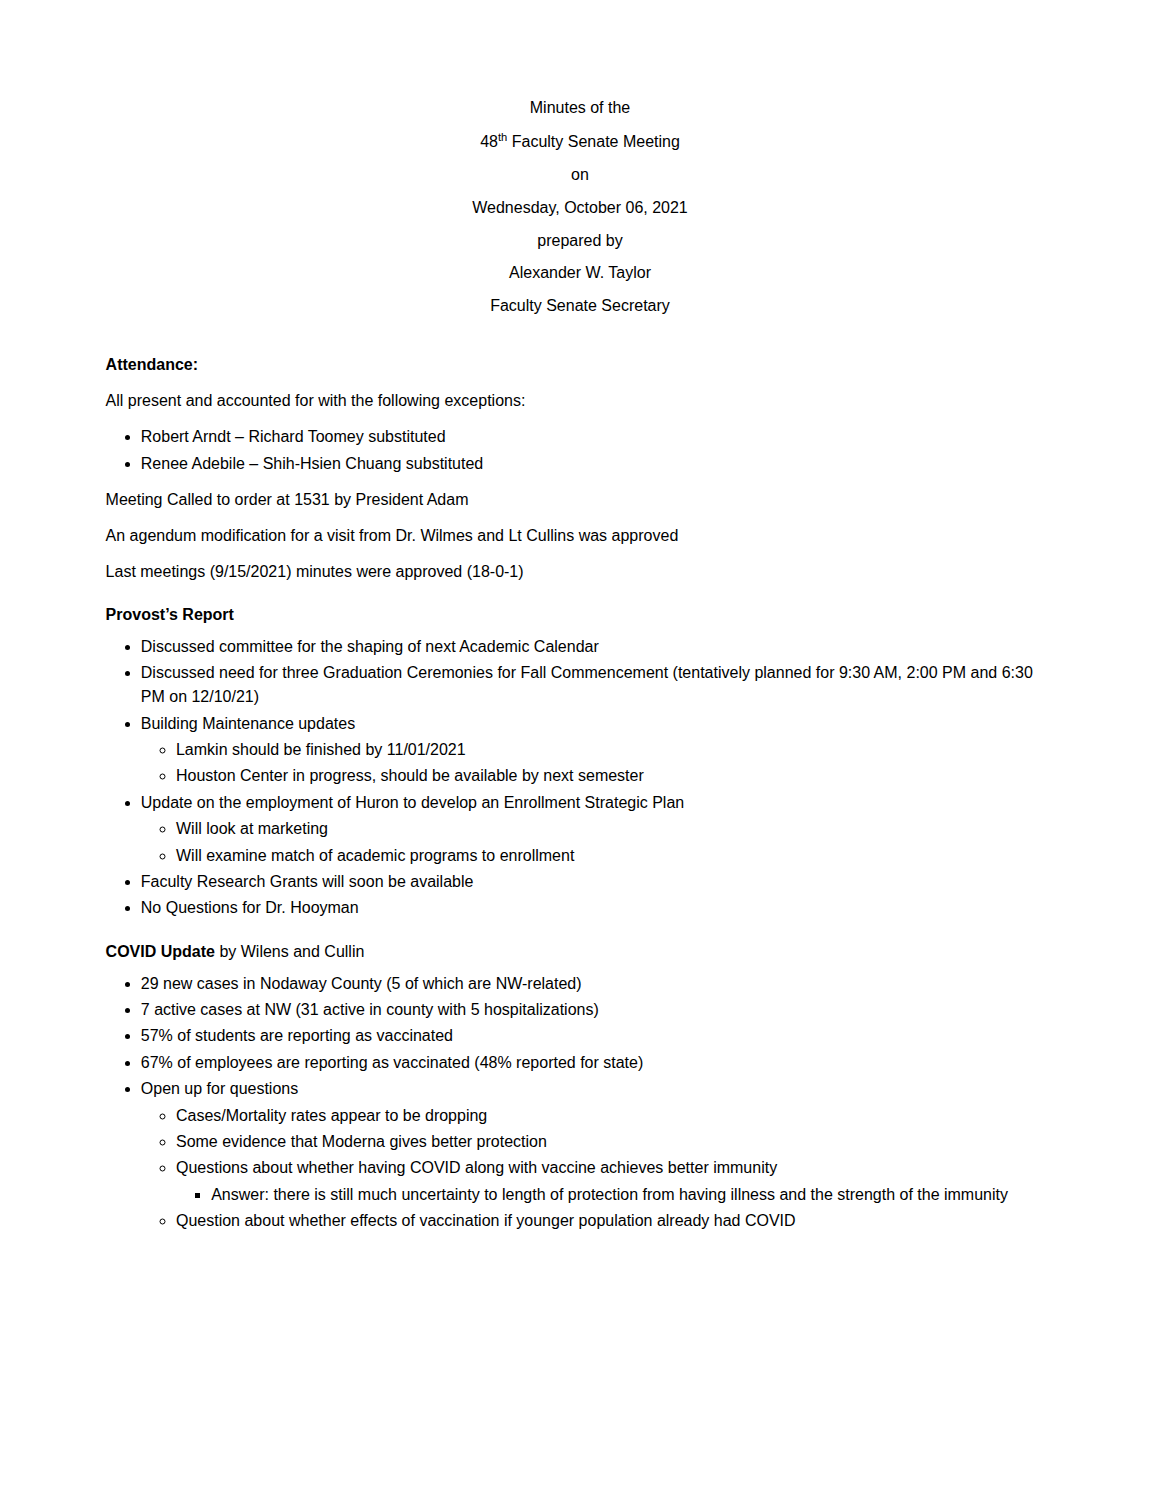Minutes of the
48th Faculty Senate Meeting
on
Wednesday, October 06, 2021
prepared by
Alexander W. Taylor
Faculty Senate Secretary
Attendance:
All present and accounted for with the following exceptions:
Robert Arndt – Richard Toomey substituted
Renee Adebile – Shih-Hsien Chuang substituted
Meeting Called to order at 1531 by President Adam
An agendum modification for a visit from Dr. Wilmes and Lt Cullins was approved
Last meetings (9/15/2021) minutes were approved (18-0-1)
Provost’s Report
Discussed committee for the shaping of next Academic Calendar
Discussed need for three Graduation Ceremonies for Fall Commencement (tentatively planned for 9:30 AM, 2:00 PM and 6:30 PM on 12/10/21)
Building Maintenance updates
Lamkin should be finished by 11/01/2021
Houston Center in progress, should be available by next semester
Update on the employment of Huron to develop an Enrollment Strategic Plan
Will look at marketing
Will examine match of academic programs to enrollment
Faculty Research Grants will soon be available
No Questions for Dr. Hooyman
COVID Update by Wilens and Cullin
29 new cases in Nodaway County (5 of which are NW-related)
7 active cases at NW (31 active in county with 5 hospitalizations)
57% of students are reporting as vaccinated
67% of employees are reporting as vaccinated (48% reported for state)
Open up for questions
Cases/Mortality rates appear to be dropping
Some evidence that Moderna gives better protection
Questions about whether having COVID along with vaccine achieves better immunity
Answer: there is still much uncertainty to length of protection from having illness and the strength of the immunity
Question about whether effects of vaccination if younger population already had COVID